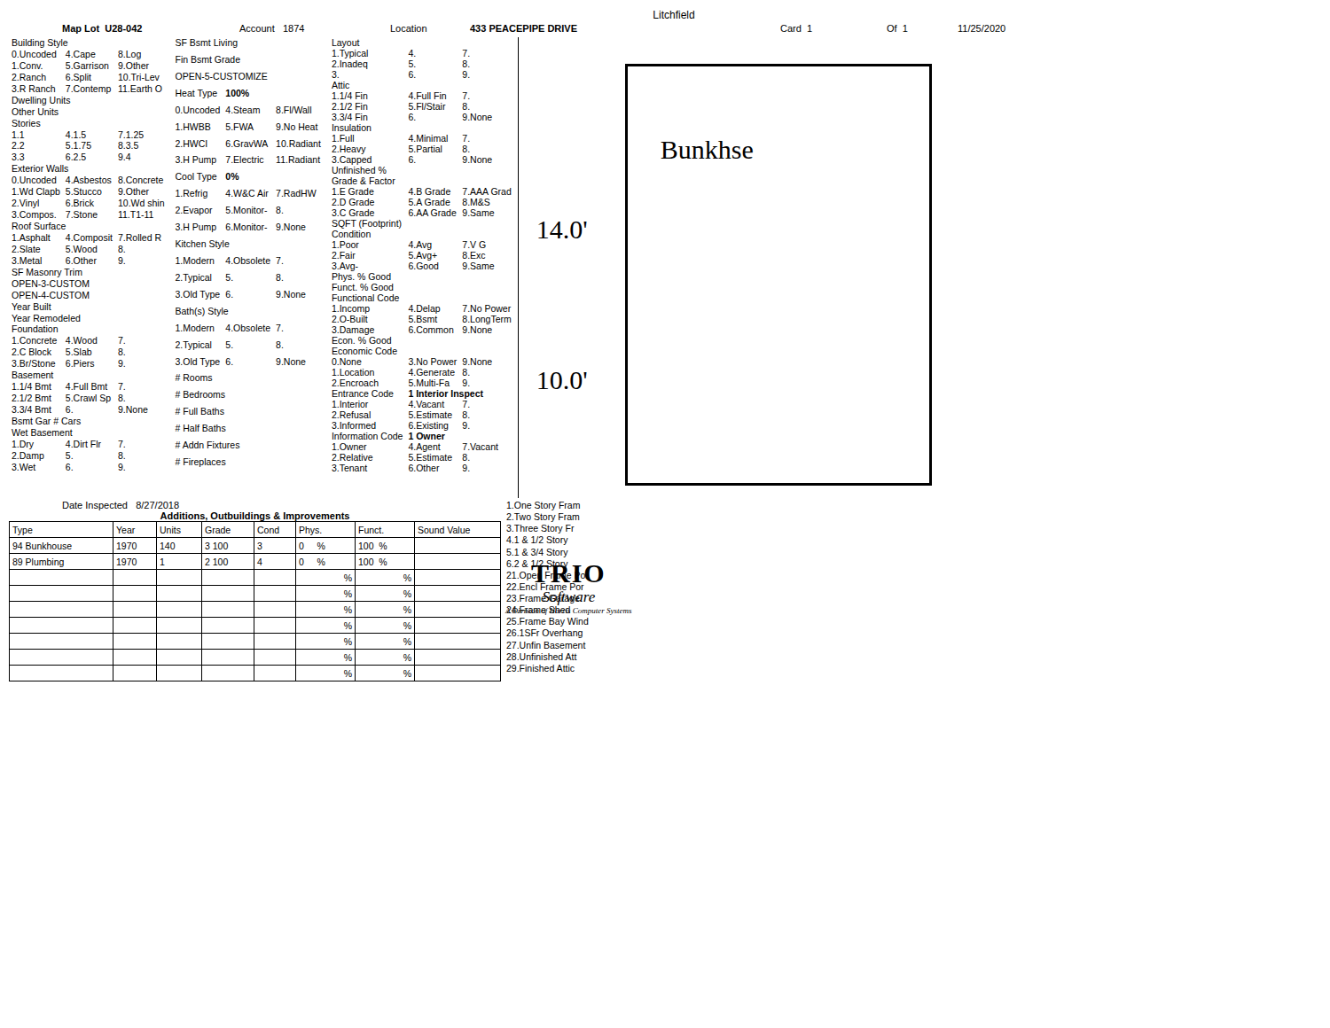Litchfield
Map Lot U28-042
Account 1874
Location
433 PEACEPIPE DRIVE
Card 1
Of 1
11/25/2020
| Building Style |
| 0.Uncoded | 4.Cape | 8.Log |
| 1.Conv. | 5.Garrison | 9.Other |
| 2.Ranch | 6.Split | 10.Tri-Lev |
| 3.R Ranch | 7.Contemp | 11.Earth O |
| Dwelling Units |
| Other Units |
| Stories |
| 1.1 | 4.1.5 | 7.1.25 |
| 2.2 | 5.1.75 | 8.3.5 |
| 3.3 | 6.2.5 | 9.4 |
| Exterior Walls |
| 0.Uncoded | 4.Asbestos | 8.Concrete |
| 1.Wd Clapb | 5.Stucco | 9.Other |
| 2.Vinyl | 6.Brick | 10.Wd shin |
| 3.Compos. | 7.Stone | 11.T1-11 |
| Roof Surface |
| 1.Asphalt | 4.Composit | 7.Rolled R |
| 2.Slate | 5.Wood | 8. |
| 3.Metal | 6.Other | 9. |
| SF Masonry Trim |
| OPEN-3-CUSTOM |
| OPEN-4-CUSTOM |
| Year Built |
| Year Remodeled |
| Foundation |
| 1.Concrete | 4.Wood | 7. |
| 2.C Block | 5.Slab | 8. |
| 3.Br/Stone | 6.Piers | 9. |
| Basement |
| 1.1/4 Bmt | 4.Full Bmt | 7. |
| 2.1/2 Bmt | 5.Crawl Sp | 8. |
| 3.3/4 Bmt | 6. | 9.None |
| Bsmt Gar # Cars |
| Wet Basement |
| 1.Dry | 4.Dirt Flr | 7. |
| 2.Damp | 5. | 8. |
| 3.Wet | 6. | 9. |
| SF Bsmt Living |
| Fin Bsmt Grade |
| OPEN-5-CUSTOMIZE |
| Heat Type | 100% | |
| 0.Uncoded | 4.Steam | 8.Fl/Wall |
| 1.HWBB | 5.FWA | 9.No Heat |
| 2.HWCI | 6.GravWA | 10.Radiant |
| 3.H Pump | 7.Electric | 11.Radiant |
| Cool Type | 0% | |
| 1.Refrig | 4.W&C Air | 7.RadHW |
| 2.Evapor | 5.Monitor- | 8. |
| 3.H Pump | 6.Monitor- | 9.None |
| Kitchen Style |
| 1.Modern | 4.Obsolete | 7. |
| 2.Typical | 5. | 8. |
| 3.Old Type | 6. | 9.None |
| Bath(s) Style |
| 1.Modern | 4.Obsolete | 7. |
| 2.Typical | 5. | 8. |
| 3.Old Type | 6. | 9.None |
| # Rooms |
| # Bedrooms |
| # Full Baths |
| # Half Baths |
| # Addn Fixtures |
| # Fireplaces |
| Layout |
| 1.Typical | 4. | 7. |
| 2.Inadeq | 5. | 8. |
| 3. | 6. | 9. |
| Attic |
| 1.1/4 Fin | 4.Full Fin | 7. |
| 2.1/2 Fin | 5.Fl/Stair | 8. |
| 3.3/4 Fin | 6. | 9.None |
| Insulation |
| 1.Full | 4.Minimal | 7. |
| 2.Heavy | 5.Partial | 8. |
| 3.Capped | 6. | 9.None |
| Unfinished % |
| Grade & Factor |
| 1.E Grade | 4.B Grade | 7.AAA Grad |
| 2.D Grade | 5.A Grade | 8.M&S |
| 3.C Grade | 6.AA Grade | 9.Same |
| SQFT (Footprint) |
| Condition |
| 1.Poor | 4.Avg | 7.V G |
| 2.Fair | 5.Avg+ | 8.Exc |
| 3.Avg- | 6.Good | 9.Same |
| Phys. % Good |
| Funct. % Good |
| Functional Code |
| 1.Incomp | 4.Delap | 7.No Power |
| 2.O-Built | 5.Bsmt | 8.LongTerm |
| 3.Damage | 6.Common | 9.None |
| Econ. % Good |
| Economic Code |
| 0.None | 3.No Power | 9.None |
| 1.Location | 4.Generate | 8. |
| 2.Encroach | 5.Multi-Fa | 9. |
| Entrance Code | 1 Interior Inspect |
| 1.Interior | 4.Vacant | 7. |
| 2.Refusal | 5.Estimate | 8. |
| 3.Informed | 6.Existing | 9. |
| Information Code | 1 Owner |
| 1.Owner | 4.Agent | 7.Vacant |
| 2.Relative | 5.Estimate | 8. |
| 3.Tenant | 6.Other | 9. |
Bunkhse
14.0'
10.0'
Date Inspected 8/27/2018
Additions, Outbuildings & Improvements
| Type | Year | Units | Grade | Cond | Phys. | Funct. | Sound Value |
| --- | --- | --- | --- | --- | --- | --- | --- |
| 94 Bunkhouse | 1970 | 140 | 3 100 | 3 | 0 % | 100 % | |
| 89 Plumbing | 1970 | 1 | 2 100 | 4 | 0 % | 100 % | |
| | | | | | % | % | |
| | | | | | % | % | |
| | | | | | % | % | |
| | | | | | % | % | |
| | | | | | % | % | |
| | | | | | % | % | |
| | | | | | % | % | |
1.One Story Fram
2.Two Story Fram
3.Three Story Fr
4.1 & 1/2 Story
5.1 & 3/4 Story
6.2 & 1/2 Story
21.Open Frame Por
22.Encl Frame Por
23.Frame Garage
24.Frame Shed
25.Frame Bay Wind
26.1SFr Overhang
27.Unfin Basement
28.Unfinished Att
29.Finished Attic
TRIO
Software
A Division of Harris Computer Systems